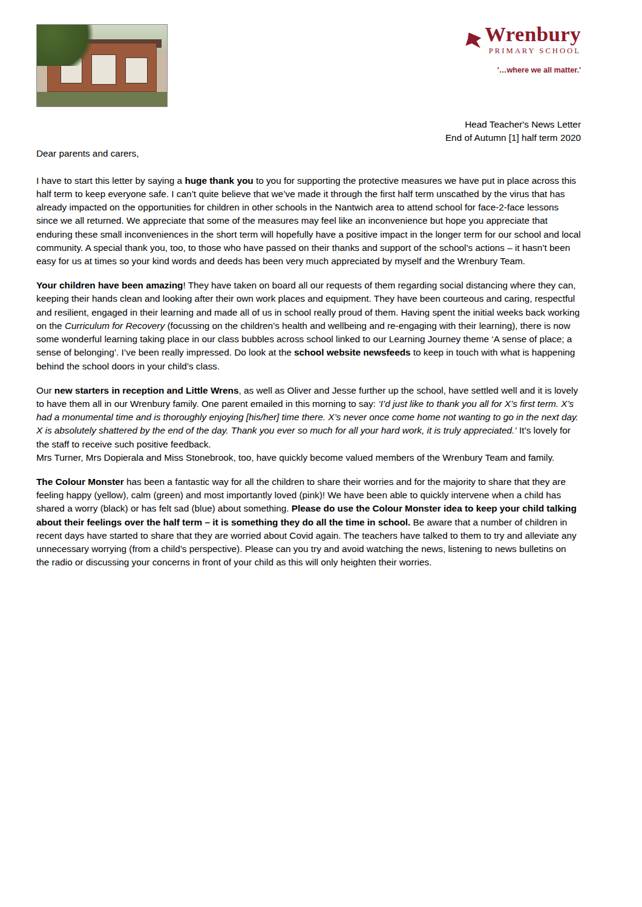Wrenbury
Primary School
'…where we all matter.'
Head Teacher's News Letter
End of Autumn [1] half term 2020
Dear parents and carers,
I have to start this letter by saying a huge thank you to you for supporting the protective measures we have put in place across this half term to keep everyone safe. I can’t quite believe that we’ve made it through the first half term unscathed by the virus that has already impacted on the opportunities for children in other schools in the Nantwich area to attend school for face-2-face lessons since we all returned. We appreciate that some of the measures may feel like an inconvenience but hope you appreciate that enduring these small inconveniences in the short term will hopefully have a positive impact in the longer term for our school and local community. A special thank you, too, to those who have passed on their thanks and support of the school’s actions – it hasn’t been easy for us at times so your kind words and deeds has been very much appreciated by myself and the Wrenbury Team.
Your children have been amazing! They have taken on board all our requests of them regarding social distancing where they can, keeping their hands clean and looking after their own work places and equipment. They have been courteous and caring, respectful and resilient, engaged in their learning and made all of us in school really proud of them. Having spent the initial weeks back working on the Curriculum for Recovery (focussing on the children’s health and wellbeing and re-engaging with their learning), there is now some wonderful learning taking place in our class bubbles across school linked to our Learning Journey theme ‘A sense of place; a sense of belonging’. I’ve been really impressed. Do look at the school website newsfeeds to keep in touch with what is happening behind the school doors in your child’s class.
Our new starters in reception and Little Wrens, as well as Oliver and Jesse further up the school, have settled well and it is lovely to have them all in our Wrenbury family. One parent emailed in this morning to say: ‘I’d just like to thank you all for X’s first term. X’s had a monumental time and is thoroughly enjoying [his/her] time there. X’s never once come home not wanting to go in the next day. X is absolutely shattered by the end of the day. Thank you ever so much for all your hard work, it is truly appreciated.’ It’s lovely for the staff to receive such positive feedback.
Mrs Turner, Mrs Dopierala and Miss Stonebrook, too, have quickly become valued members of the Wrenbury Team and family.
The Colour Monster has been a fantastic way for all the children to share their worries and for the majority to share that they are feeling happy (yellow), calm (green) and most importantly loved (pink)! We have been able to quickly intervene when a child has shared a worry (black) or has felt sad (blue) about something. Please do use the Colour Monster idea to keep your child talking about their feelings over the half term – it is something they do all the time in school. Be aware that a number of children in recent days have started to share that they are worried about Covid again. The teachers have talked to them to try and alleviate any unnecessary worrying (from a child’s perspective). Please can you try and avoid watching the news, listening to news bulletins on the radio or discussing your concerns in front of your child as this will only heighten their worries.